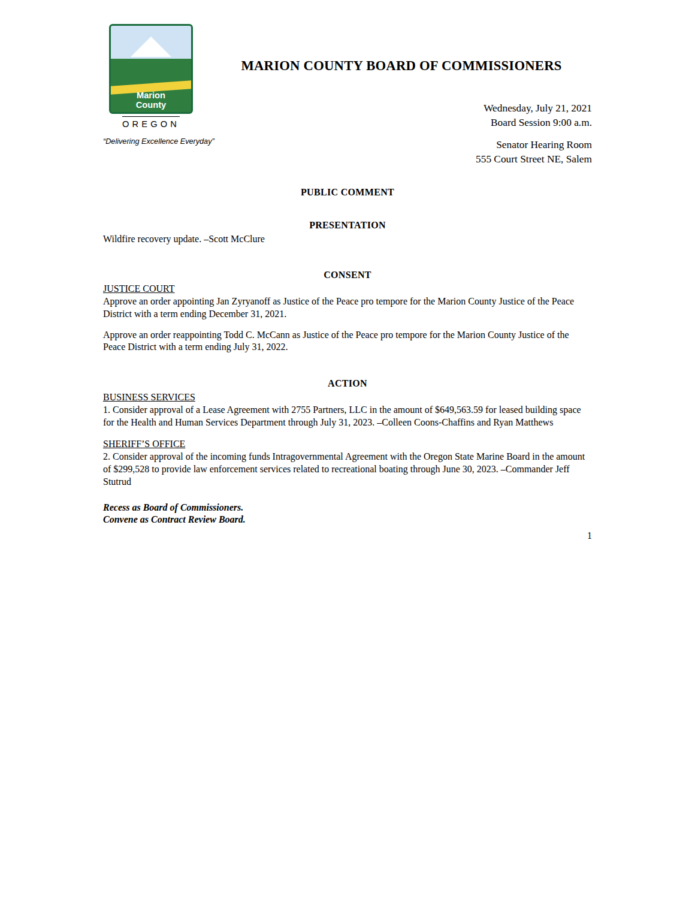Marion
County
OREGON
“Delivering Excellence Everyday”
MARION COUNTY BOARD OF COMMISSIONERS
Wednesday, July 21, 2021
Board Session 9:00 a.m. Senator Hearing Room
555 Court Street NE, Salem
PUBLIC COMMENT
PRESENTATION
Wildfire recovery update. –Scott McClure
CONSENT
JUSTICE COURT
Approve an order appointing Jan Zyryanoff as Justice of the Peace pro tempore for the Marion County Justice of the Peace District with a term ending December 31, 2021.
Approve an order reappointing Todd C. McCann as Justice of the Peace pro tempore for the Marion County Justice of the Peace District with a term ending July 31, 2022.
ACTION
BUSINESS SERVICES
1. Consider approval of a Lease Agreement with 2755 Partners, LLC in the amount of $649,563.59 for leased building space for the Health and Human Services Department through July 31, 2023. –Colleen Coons-Chaffins and Ryan Matthews
SHERIFF’S OFFICE
2. Consider approval of the incoming funds Intragovernmental Agreement with the Oregon State Marine Board in the amount of $299,528 to provide law enforcement services related to recreational boating through June 30, 2023. –Commander Jeff Stutrud
Recess as Board of Commissioners.
Convene as Contract Review Board.
1